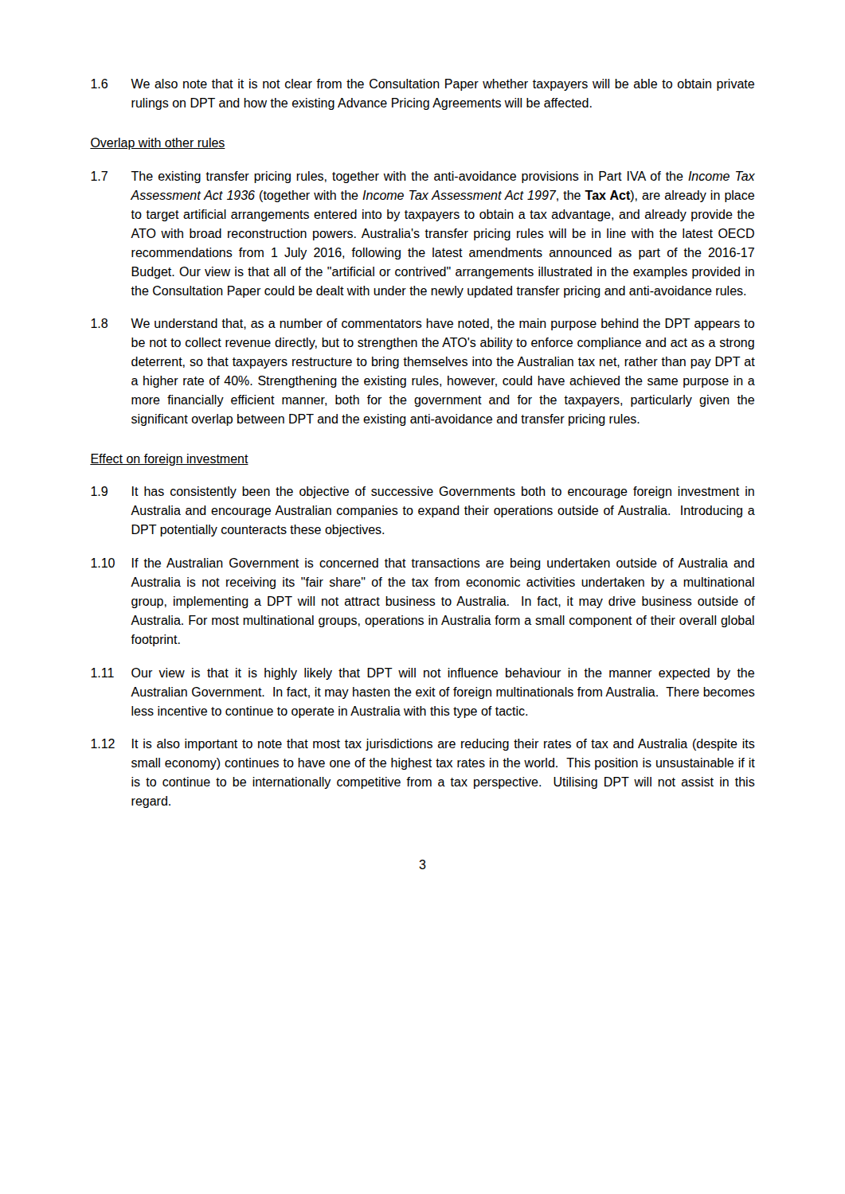1.6
We also note that it is not clear from the Consultation Paper whether taxpayers will be able to obtain private rulings on DPT and how the existing Advance Pricing Agreements will be affected.
Overlap with other rules
1.7
The existing transfer pricing rules, together with the anti-avoidance provisions in Part IVA of the Income Tax Assessment Act 1936 (together with the Income Tax Assessment Act 1997, the Tax Act), are already in place to target artificial arrangements entered into by taxpayers to obtain a tax advantage, and already provide the ATO with broad reconstruction powers. Australia's transfer pricing rules will be in line with the latest OECD recommendations from 1 July 2016, following the latest amendments announced as part of the 2016-17 Budget. Our view is that all of the "artificial or contrived" arrangements illustrated in the examples provided in the Consultation Paper could be dealt with under the newly updated transfer pricing and anti-avoidance rules.
1.8
We understand that, as a number of commentators have noted, the main purpose behind the DPT appears to be not to collect revenue directly, but to strengthen the ATO's ability to enforce compliance and act as a strong deterrent, so that taxpayers restructure to bring themselves into the Australian tax net, rather than pay DPT at a higher rate of 40%. Strengthening the existing rules, however, could have achieved the same purpose in a more financially efficient manner, both for the government and for the taxpayers, particularly given the significant overlap between DPT and the existing anti-avoidance and transfer pricing rules.
Effect on foreign investment
1.9
It has consistently been the objective of successive Governments both to encourage foreign investment in Australia and encourage Australian companies to expand their operations outside of Australia. Introducing a DPT potentially counteracts these objectives.
1.10
If the Australian Government is concerned that transactions are being undertaken outside of Australia and Australia is not receiving its "fair share" of the tax from economic activities undertaken by a multinational group, implementing a DPT will not attract business to Australia. In fact, it may drive business outside of Australia. For most multinational groups, operations in Australia form a small component of their overall global footprint.
1.11
Our view is that it is highly likely that DPT will not influence behaviour in the manner expected by the Australian Government. In fact, it may hasten the exit of foreign multinationals from Australia. There becomes less incentive to continue to operate in Australia with this type of tactic.
1.12
It is also important to note that most tax jurisdictions are reducing their rates of tax and Australia (despite its small economy) continues to have one of the highest tax rates in the world. This position is unsustainable if it is to continue to be internationally competitive from a tax perspective. Utilising DPT will not assist in this regard.
3